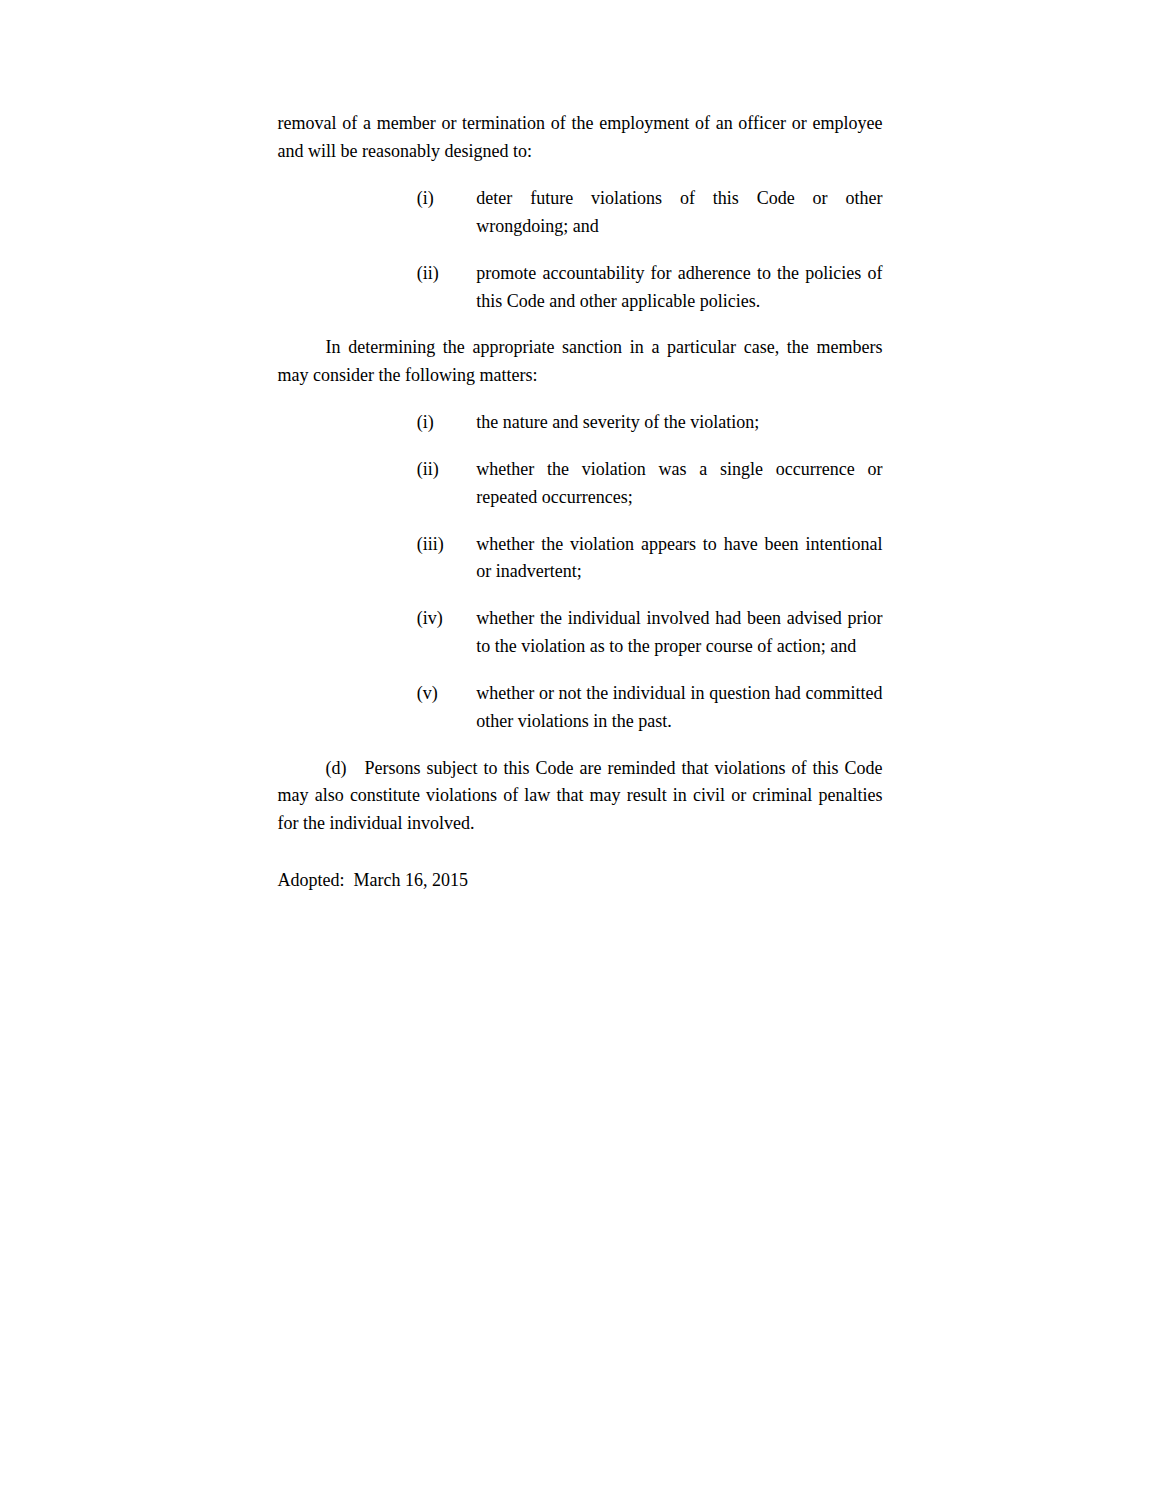removal of a member or termination of the employment of an officer or employee and will be reasonably designed to:
(i) deter future violations of this Code or other wrongdoing; and
(ii) promote accountability for adherence to the policies of this Code and other applicable policies.
In determining the appropriate sanction in a particular case, the members may consider the following matters:
(i) the nature and severity of the violation;
(ii) whether the violation was a single occurrence or repeated occurrences;
(iii) whether the violation appears to have been intentional or inadvertent;
(iv) whether the individual involved had been advised prior to the violation as to the proper course of action; and
(v) whether or not the individual in question had committed other violations in the past.
(d) Persons subject to this Code are reminded that violations of this Code may also constitute violations of law that may result in civil or criminal penalties for the individual involved.
Adopted: March 16, 2015